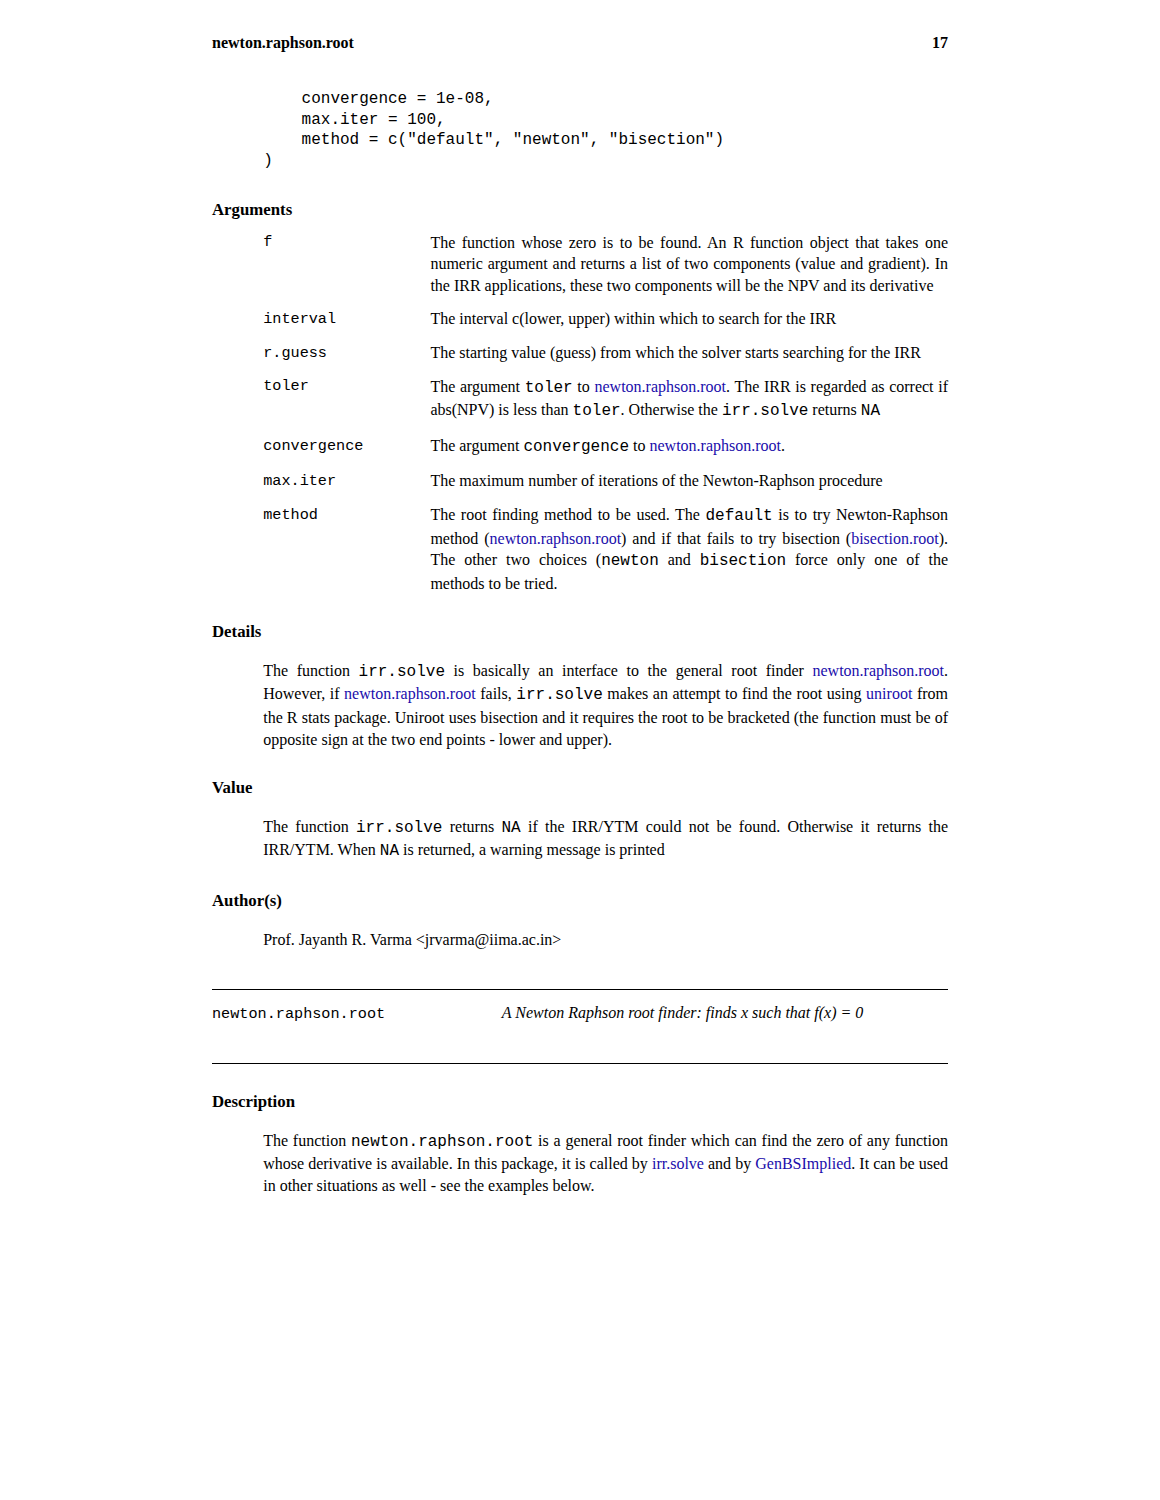newton.raphson.root 17
    convergence = 1e-08,
    max.iter = 100,
    method = c("default", "newton", "bisection")
)
Arguments
f
The function whose zero is to be found. An R function object that takes one numeric argument and returns a list of two components (value and gradient). In the IRR applications, these two components will be the NPV and its derivative
interval
The interval c(lower, upper) within which to search for the IRR
r.guess
The starting value (guess) from which the solver starts searching for the IRR
toler
The argument toler to newton.raphson.root. The IRR is regarded as correct if abs(NPV) is less than toler. Otherwise the irr.solve returns NA
convergence
The argument convergence to newton.raphson.root.
max.iter
The maximum number of iterations of the Newton-Raphson procedure
method
The root finding method to be used. The default is to try Newton-Raphson method (newton.raphson.root) and if that fails to try bisection (bisection.root). The other two choices (newton and bisection force only one of the methods to be tried.
Details
The function irr.solve is basically an interface to the general root finder newton.raphson.root. However, if newton.raphson.root fails, irr.solve makes an attempt to find the root using uniroot from the R stats package. Uniroot uses bisection and it requires the root to be bracketed (the function must be of opposite sign at the two end points - lower and upper).
Value
The function irr.solve returns NA if the IRR/YTM could not be found. Otherwise it returns the IRR/YTM. When NA is returned, a warning message is printed
Author(s)
Prof. Jayanth R. Varma <jrvarma@iima.ac.in>
newton.raphson.root A Newton Raphson root finder: finds x such that f(x) = 0
Description
The function newton.raphson.root is a general root finder which can find the zero of any function whose derivative is available. In this package, it is called by irr.solve and by GenBSImplied. It can be used in other situations as well - see the examples below.